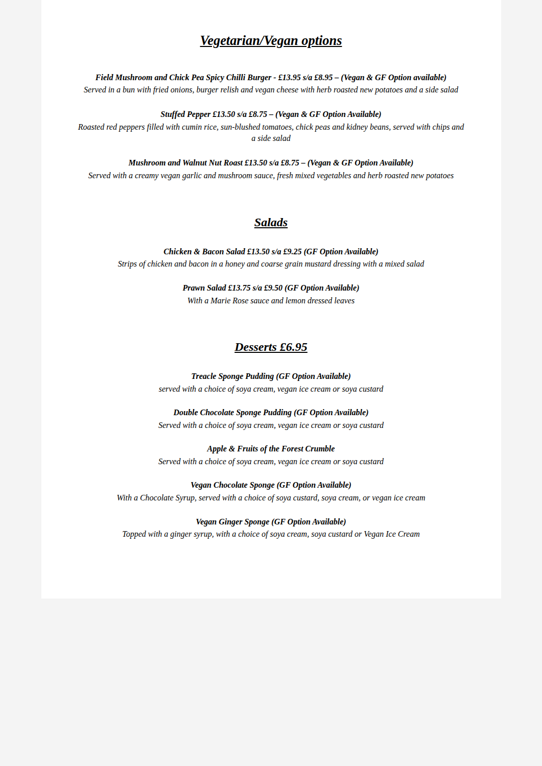Vegetarian/Vegan options
Field Mushroom and Chick Pea Spicy Chilli Burger - £13.95 s/a £8.95 – (Vegan & GF Option available)
Served in a bun with fried onions, burger relish and vegan cheese with herb roasted new potatoes and a side salad
Stuffed Pepper £13.50 s/a £8.75 – (Vegan & GF Option Available)
Roasted red peppers filled with cumin rice, sun-blushed tomatoes, chick peas and kidney beans, served with chips and a side salad
Mushroom and Walnut Nut Roast £13.50 s/a £8.75 – (Vegan & GF Option Available)
Served with a creamy vegan garlic and mushroom sauce, fresh mixed vegetables and herb roasted new potatoes
Salads
Chicken & Bacon Salad £13.50 s/a £9.25 (GF Option Available)
Strips of chicken and bacon in a honey and coarse grain mustard dressing with a mixed salad
Prawn Salad £13.75 s/a £9.50 (GF Option Available)
With a Marie Rose sauce and lemon dressed leaves
Desserts £6.95
Treacle Sponge Pudding (GF Option Available)
served with a choice of soya cream, vegan ice cream or soya custard
Double Chocolate Sponge Pudding (GF Option Available)
Served with a choice of soya cream, vegan ice cream or soya custard
Apple & Fruits of the Forest Crumble
Served with a choice of soya cream, vegan ice cream or soya custard
Vegan Chocolate Sponge (GF Option Available)
With a Chocolate Syrup, served with a choice of soya custard, soya cream, or vegan ice cream
Vegan Ginger Sponge (GF Option Available)
Topped with a ginger syrup, with a choice of soya cream, soya custard or Vegan Ice Cream